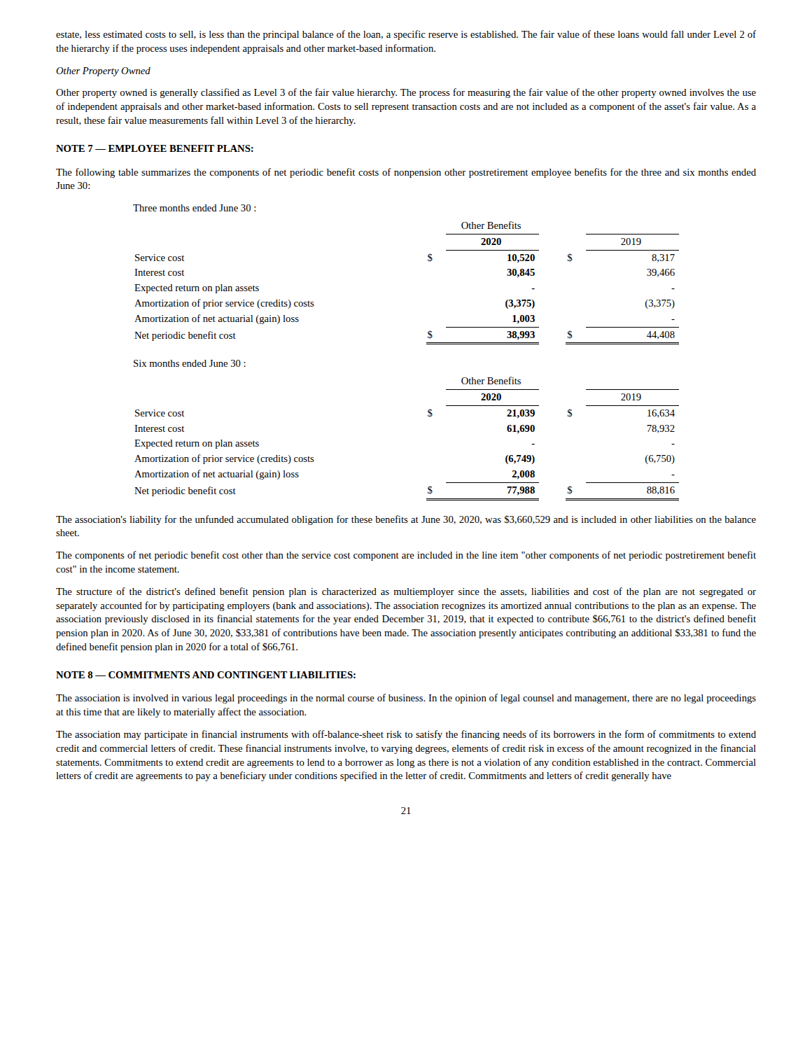estate, less estimated costs to sell, is less than the principal balance of the loan, a specific reserve is established. The fair value of these loans would fall under Level 2 of the hierarchy if the process uses independent appraisals and other market-based information.
Other Property Owned
Other property owned is generally classified as Level 3 of the fair value hierarchy. The process for measuring the fair value of the other property owned involves the use of independent appraisals and other market-based information. Costs to sell represent transaction costs and are not included as a component of the asset's fair value. As a result, these fair value measurements fall within Level 3 of the hierarchy.
NOTE 7 — EMPLOYEE BENEFIT PLANS:
The following table summarizes the components of net periodic benefit costs of nonpension other postretirement employee benefits for the three and six months ended June 30:
Three months ended June 30 :
| | | Other Benefits | | | |
| | | 2020 | | | 2019 |
| Service cost | $ | 10,520 | | $ | 8,317 |
| Interest cost | | 30,845 | | | 39,466 |
| Expected return on plan assets | | - | | | - |
| Amortization of prior service (credits) costs | | (3,375) | | | (3,375) |
| Amortization of net actuarial (gain) loss | | 1,003 | | | - |
| Net periodic benefit cost | $ | 38,993 | | $ | 44,408 |
Six months ended June 30 :
| | | Other Benefits | | | |
| | | 2020 | | | 2019 |
| Service cost | $ | 21,039 | | $ | 16,634 |
| Interest cost | | 61,690 | | | 78,932 |
| Expected return on plan assets | | - | | | - |
| Amortization of prior service (credits) costs | | (6,749) | | | (6,750) |
| Amortization of net actuarial (gain) loss | | 2,008 | | | - |
| Net periodic benefit cost | $ | 77,988 | | $ | 88,816 |
The association's liability for the unfunded accumulated obligation for these benefits at June 30, 2020, was $3,660,529 and is included in other liabilities on the balance sheet.
The components of net periodic benefit cost other than the service cost component are included in the line item "other components of net periodic postretirement benefit cost" in the income statement.
The structure of the district's defined benefit pension plan is characterized as multiemployer since the assets, liabilities and cost of the plan are not segregated or separately accounted for by participating employers (bank and associations). The association recognizes its amortized annual contributions to the plan as an expense. The association previously disclosed in its financial statements for the year ended December 31, 2019, that it expected to contribute $66,761 to the district's defined benefit pension plan in 2020. As of June 30, 2020, $33,381 of contributions have been made. The association presently anticipates contributing an additional $33,381 to fund the defined benefit pension plan in 2020 for a total of $66,761.
NOTE 8 — COMMITMENTS AND CONTINGENT LIABILITIES:
The association is involved in various legal proceedings in the normal course of business. In the opinion of legal counsel and management, there are no legal proceedings at this time that are likely to materially affect the association.
The association may participate in financial instruments with off-balance-sheet risk to satisfy the financing needs of its borrowers in the form of commitments to extend credit and commercial letters of credit. These financial instruments involve, to varying degrees, elements of credit risk in excess of the amount recognized in the financial statements. Commitments to extend credit are agreements to lend to a borrower as long as there is not a violation of any condition established in the contract. Commercial letters of credit are agreements to pay a beneficiary under conditions specified in the letter of credit. Commitments and letters of credit generally have
21